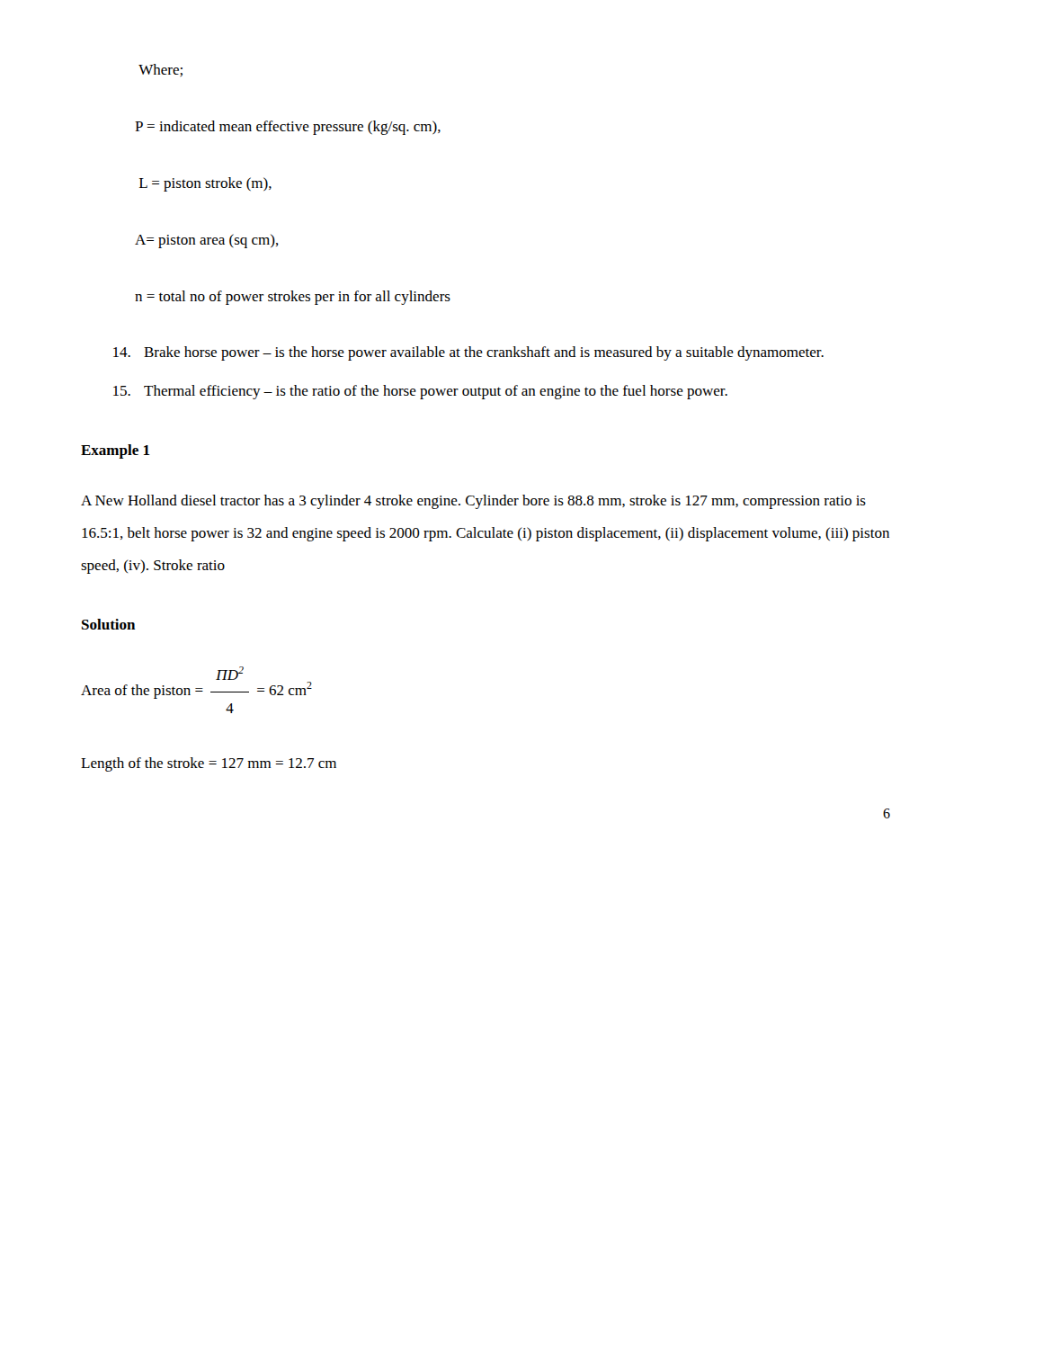Where;
P = indicated mean effective pressure (kg/sq. cm),
L = piston stroke (m),
A= piston area (sq cm),
n = total no of power strokes per in for all cylinders
Brake horse power – is the horse power available at the crankshaft and is measured by a suitable dynamometer.
Thermal efficiency – is the ratio of the horse power output of an engine to the fuel horse power.
Example 1
A New Holland diesel tractor has a 3 cylinder 4 stroke engine. Cylinder bore is 88.8 mm, stroke is 127 mm, compression ratio is 16.5:1, belt horse power is 32 and engine speed is 2000 rpm. Calculate (i) piston displacement, (ii) displacement volume, (iii) piston speed, (iv). Stroke ratio
Solution
Area of the piston = ΠD24 = 62 cm2
Length of the stroke = 127 mm = 12.7 cm
6